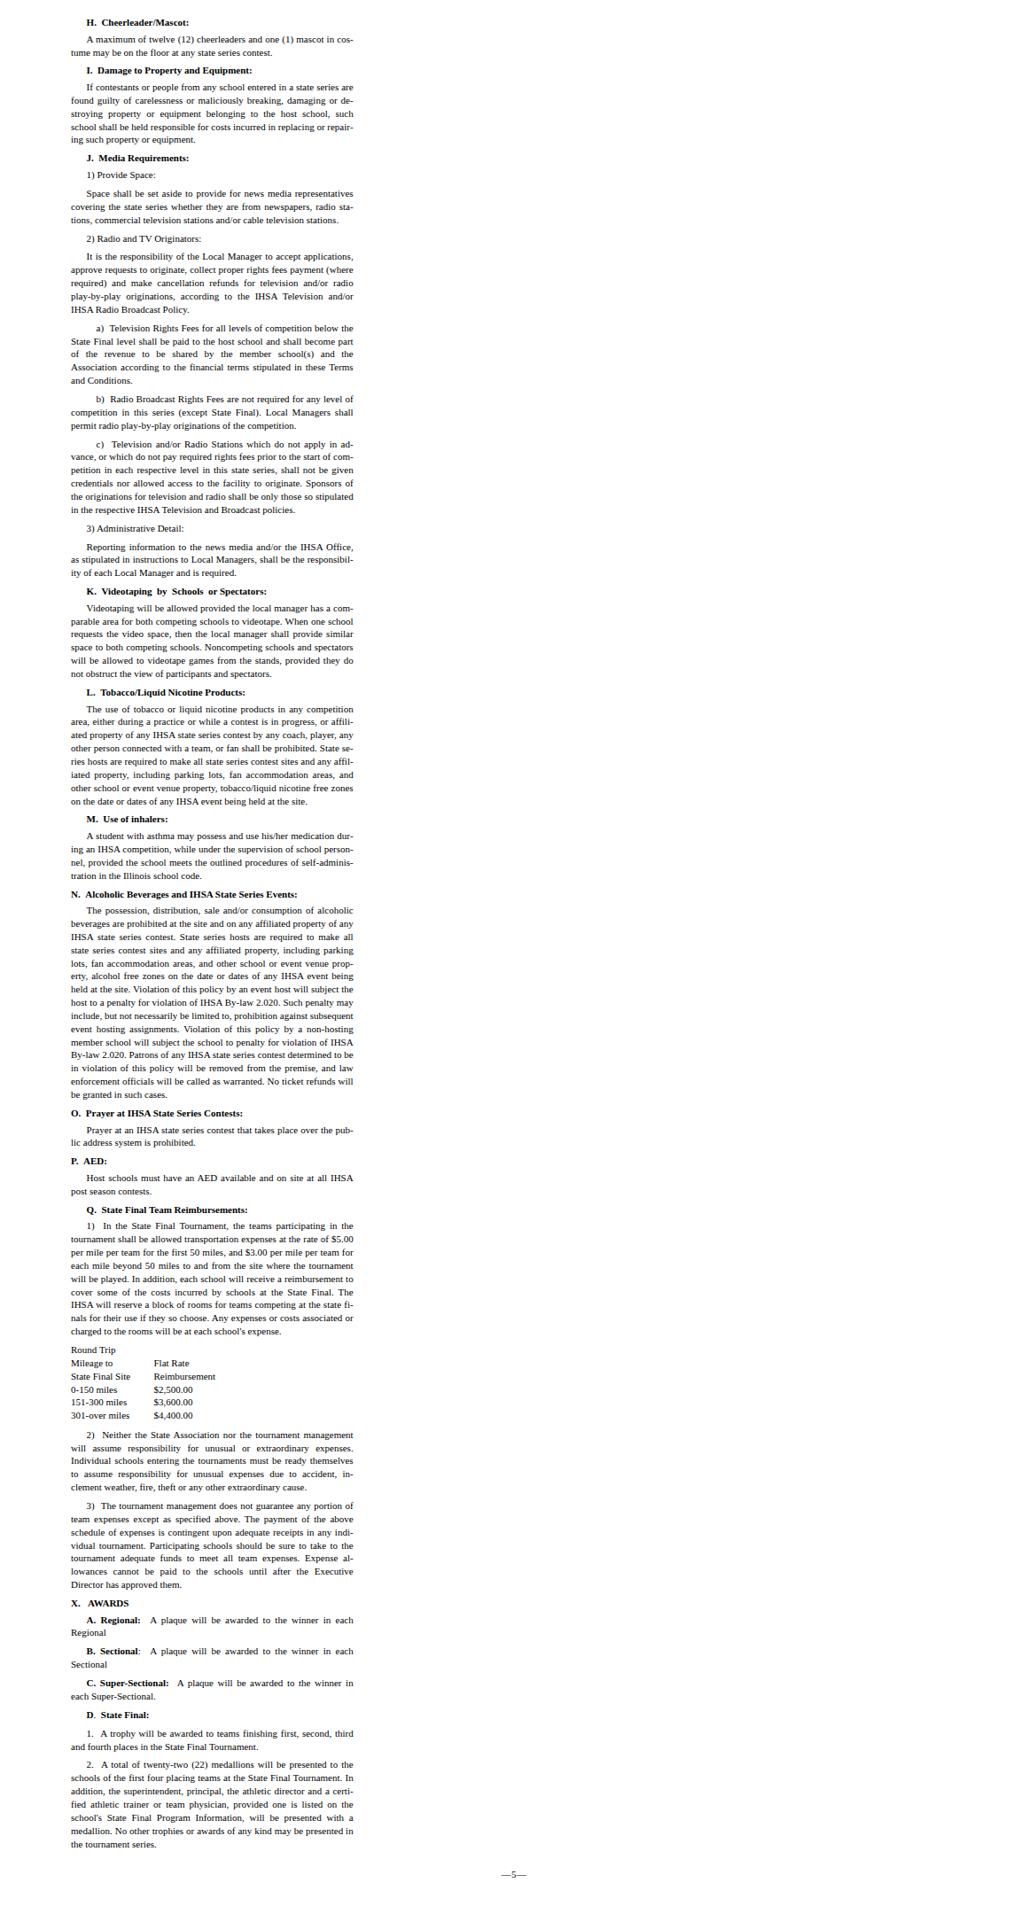H. Cheerleader/Mascot:
A maximum of twelve (12) cheerleaders and one (1) mascot in costume may be on the floor at any state series contest.
I. Damage to Property and Equipment:
If contestants or people from any school entered in a state series are found guilty of carelessness or maliciously breaking, damaging or destroying property or equipment belonging to the host school, such school shall be held responsible for costs incurred in replacing or repairing such property or equipment.
J. Media Requirements:
1) Provide Space:
Space shall be set aside to provide for news media representatives covering the state series whether they are from newspapers, radio stations, commercial television stations and/or cable television stations.
2) Radio and TV Originators:
It is the responsibility of the Local Manager to accept applications, approve requests to originate, collect proper rights fees payment (where required) and make cancellation refunds for television and/or radio play-by-play originations, according to the IHSA Television and/or IHSA Radio Broadcast Policy.
a) Television Rights Fees for all levels of competition below the State Final level shall be paid to the host school and shall become part of the revenue to be shared by the member school(s) and the Association according to the financial terms stipulated in these Terms and Conditions.
b) Radio Broadcast Rights Fees are not required for any level of competition in this series (except State Final). Local Managers shall permit radio play-by-play originations of the competition.
c) Television and/or Radio Stations which do not apply in advance, or which do not pay required rights fees prior to the start of competition in each respective level in this state series, shall not be given credentials nor allowed access to the facility to originate. Sponsors of the originations for television and radio shall be only those so stipulated in the respective IHSA Television and Broadcast policies.
3) Administrative Detail:
Reporting information to the news media and/or the IHSA Office, as stipulated in instructions to Local Managers, shall be the responsibility of each Local Manager and is required.
K. Videotaping by Schools or Spectators:
Videotaping will be allowed provided the local manager has a comparable area for both competing schools to videotape. When one school requests the video space, then the local manager shall provide similar space to both competing schools. Noncompeting schools and spectators will be allowed to videotape games from the stands, provided they do not obstruct the view of participants and spectators.
L. Tobacco/Liquid Nicotine Products:
The use of tobacco or liquid nicotine products in any competition area, either during a practice or while a contest is in progress, or affiliated property of any IHSA state series contest by any coach, player, any other person connected with a team, or fan shall be prohibited. State series hosts are required to make all state series contest sites and any affiliated property, including parking lots, fan accommodation areas, and other school or event venue property, tobacco/liquid nicotine free zones on the date or dates of any IHSA event being held at the site.
M. Use of inhalers:
A student with asthma may possess and use his/her medication during an IHSA competition, while under the supervision of school personnel, provided the school meets the outlined procedures of self-administration in the Illinois school code.
N. Alcoholic Beverages and IHSA State Series Events:
The possession, distribution, sale and/or consumption of alcoholic beverages are prohibited at the site and on any affiliated property of any IHSA state series contest. State series hosts are required to make all state series contest sites and any affiliated property, including parking lots, fan accommodation areas, and other school or event venue property, alcohol free zones on the date or dates of any IHSA event being held at the site. Violation of this policy by an event host will subject the host to a penalty for violation of IHSA By-law 2.020. Such penalty may include, but not necessarily be limited to, prohibition against subsequent event hosting assignments. Violation of this policy by a non-hosting member school will subject the school to penalty for violation of IHSA By-law 2.020. Patrons of any IHSA state series contest determined to be in violation of this policy will be removed from the premise, and law enforcement officials will be called as warranted. No ticket refunds will be granted in such cases.
O. Prayer at IHSA State Series Contests:
Prayer at an IHSA state series contest that takes place over the public address system is prohibited.
P. AED:
Host schools must have an AED available and on site at all IHSA post season contests.
Q. State Final Team Reimbursements:
1) In the State Final Tournament, the teams participating in the tournament shall be allowed transportation expenses at the rate of $5.00 per mile per team for the first 50 miles, and $3.00 per mile per team for each mile beyond 50 miles to and from the site where the tournament will be played. In addition, each school will receive a reimbursement to cover some of the costs incurred by schools at the State Final. The IHSA will reserve a block of rooms for teams competing at the state finals for their use if they so choose. Any expenses or costs associated or charged to the rooms will be at each school's expense.
Round Trip Mileage to Flat Rate State Final Site Reimbursement 0-150 miles$2,500.00 151-300 miles$3,600.00 301-over miles$4,400.00
2) Neither the State Association nor the tournament management will assume responsibility for unusual or extraordinary expenses. Individual schools entering the tournaments must be ready themselves to assume responsibility for unusual expenses due to accident, inclement weather, fire, theft or any other extraordinary cause.
3) The tournament management does not guarantee any portion of team expenses except as specified above. The payment of the above schedule of expenses is contingent upon adequate receipts in any individual tournament. Participating schools should be sure to take to the tournament adequate funds to meet all team expenses. Expense allowances cannot be paid to the schools until after the Executive Director has approved them.
X. AWARDS
A. Regional: A plaque will be awarded to the winner in each Regional
B. Sectional: A plaque will be awarded to the winner in each Sectional
C. Super-Sectional: A plaque will be awarded to the winner in each Super-Sectional.
D. State Final:
1. A trophy will be awarded to teams finishing first, second, third and fourth places in the State Final Tournament.
2. A total of twenty-two (22) medallions will be presented to the schools of the first four placing teams at the State Final Tournament. In addition, the superintendent, principal, the athletic director and a certified athletic trainer or team physician, provided one is listed on the school's State Final Program Information, will be presented with a medallion. No other trophies or awards of any kind may be presented in the tournament series.
—5—